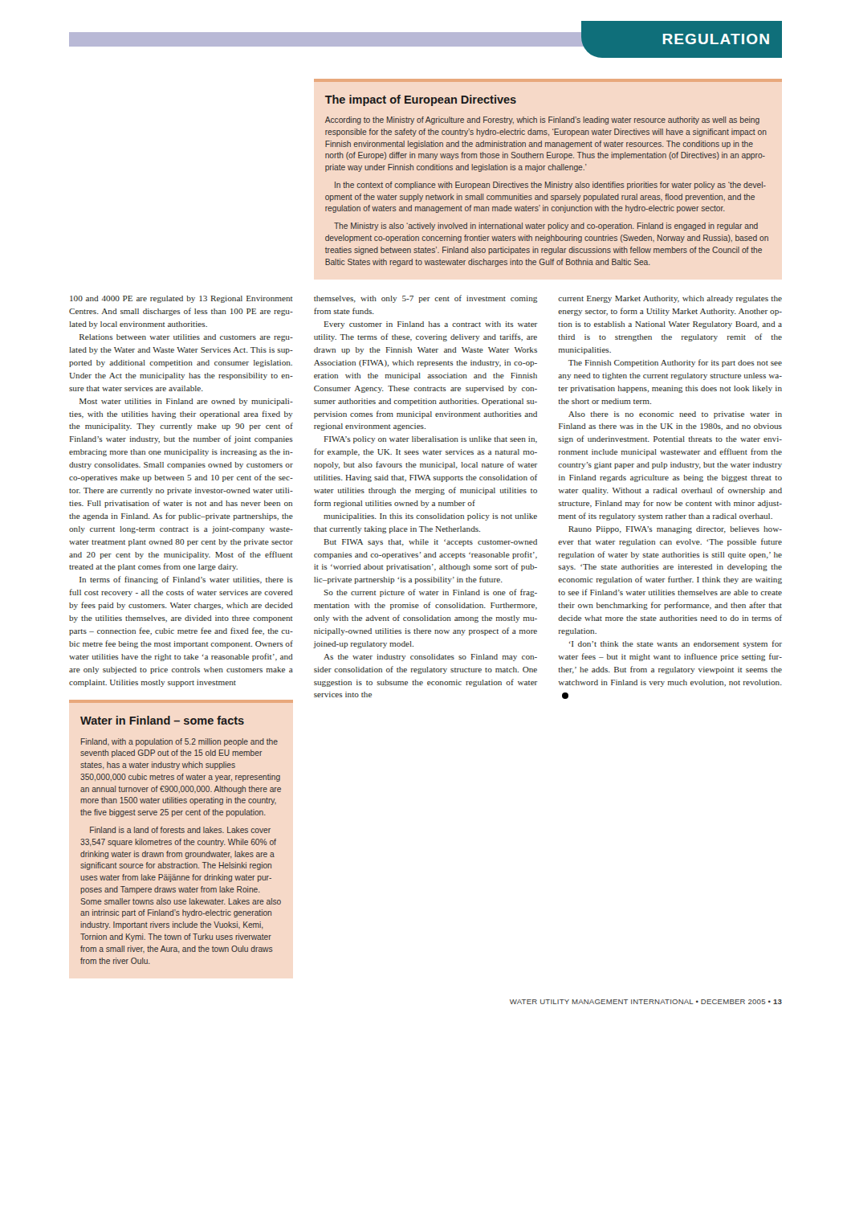Regulation
The impact of European Directives
According to the Ministry of Agriculture and Forestry, which is Finland’s leading water resource authority as well as being responsible for the safety of the country’s hydro-electric dams, ‘European water Directives will have a significant impact on Finnish environmental legislation and the administration and management of water resources. The conditions up in the north (of Europe) differ in many ways from those in Southern Europe. Thus the implementation (of Directives) in an appropriate way under Finnish conditions and legislation is a major challenge.’
In the context of compliance with European Directives the Ministry also identifies priorities for water policy as ‘the development of the water supply network in small communities and sparsely populated rural areas, flood prevention, and the regulation of waters and management of man made waters’ in conjunction with the hydro-electric power sector.
The Ministry is also ‘actively involved in international water policy and co-operation. Finland is engaged in regular and development co-operation concerning frontier waters with neighbouring countries (Sweden, Norway and Russia), based on treaties signed between states’. Finland also participates in regular discussions with fellow members of the Council of the Baltic States with regard to wastewater discharges into the Gulf of Bothnia and Baltic Sea.
100 and 4000 PE are regulated by 13 Regional Environment Centres. And small discharges of less than 100 PE are regulated by local environment authorities.
Relations between water utilities and customers are regulated by the Water and Waste Water Services Act. This is supported by additional competition and consumer legislation. Under the Act the municipality has the responsibility to ensure that water services are available.
Most water utilities in Finland are owned by municipalities, with the utilities having their operational area fixed by the municipality. They currently make up 90 per cent of Finland’s water industry, but the number of joint companies embracing more than one municipality is increasing as the industry consolidates. Small companies owned by customers or co-operatives make up between 5 and 10 per cent of the sector. There are currently no private investor-owned water utilities. Full privatisation of water is not and has never been on the agenda in Finland. As for public–private partnerships, the only current long-term contract is a joint-company wastewater treatment plant owned 80 per cent by the private sector and 20 per cent by the municipality. Most of the effluent treated at the plant comes from one large dairy.
In terms of financing of Finland’s water utilities, there is full cost recovery - all the costs of water services are covered by fees paid by customers. Water charges, which are decided by the utilities themselves, are divided into three component parts – connection fee, cubic metre fee and fixed fee, the cubic metre fee being the most important component. Owners of water utilities have the right to take ‘a reasonable profit’, and are only subjected to price controls when customers make a complaint. Utilities mostly support investment
Water in Finland – some facts
Finland, with a population of 5.2 million people and the seventh placed GDP out of the 15 old EU member states, has a water industry which supplies 350,000,000 cubic metres of water a year, representing an annual turnover of €900,000,000. Although there are more than 1500 water utilities operating in the country, the five biggest serve 25 per cent of the population.
Finland is a land of forests and lakes. Lakes cover 33,547 square kilometres of the country. While 60% of drinking water is drawn from groundwater, lakes are a significant source for abstraction. The Helsinki region uses water from lake Päijänne for drinking water purposes and Tampere draws water from lake Roine. Some smaller towns also use lakewater. Lakes are also an intrinsic part of Finland’s hydro-electric generation industry. Important rivers include the Vuoksi, Kemi, Tornion and Kymi. The town of Turku uses riverwater from a small river, the Aura, and the town Oulu draws from the river Oulu.
themselves, with only 5-7 per cent of investment coming from state funds.
Every customer in Finland has a contract with its water utility. The terms of these, covering delivery and tariffs, are drawn up by the Finnish Water and Waste Water Works Association (FIWA), which represents the industry, in co-operation with the municipal association and the Finnish Consumer Agency. These contracts are supervised by consumer authorities and competition authorities. Operational supervision comes from municipal environment authorities and regional environment agencies.
FIWA’s policy on water liberalisation is unlike that seen in, for example, the UK. It sees water services as a natural monopoly, but also favours the municipal, local nature of water utilities. Having said that, FIWA supports the consolidation of water utilities through the merging of municipal utilities to form regional utilities owned by a number of
municipalities. In this its consolidation policy is not unlike that currently taking place in The Netherlands.
But FIWA says that, while it ‘accepts customer-owned companies and co-operatives’ and accepts ‘reasonable profit’, it is ‘worried about privatisation’, although some sort of public–private partnership ‘is a possibility’ in the future.
So the current picture of water in Finland is one of fragmentation with the promise of consolidation. Furthermore, only with the advent of consolidation among the mostly municipally-owned utilities is there now any prospect of a more joined-up regulatory model.
As the water industry consolidates so Finland may consider consolidation of the regulatory structure to match. One suggestion is to subsume the economic regulation of water services into the
current Energy Market Authority, which already regulates the energy sector, to form a Utility Market Authority. Another option is to establish a National Water Regulatory Board, and a third is to strengthen the regulatory remit of the municipalities.
The Finnish Competition Authority for its part does not see any need to tighten the current regulatory structure unless water privatisation happens, meaning this does not look likely in the short or medium term.
Also there is no economic need to privatise water in Finland as there was in the UK in the 1980s, and no obvious sign of underinvestment. Potential threats to the water environment include municipal wastewater and effluent from the country’s giant paper and pulp industry, but the water industry in Finland regards agriculture as being the biggest threat to water quality. Without a radical overhaul of ownership and structure, Finland may for now be content with minor adjustment of its regulatory system rather than a radical overhaul.
Rauno Piippo, FIWA’s managing director, believes however that water regulation can evolve. ‘The possible future regulation of water by state authorities is still quite open,’ he says. ‘The state authorities are interested in developing the economic regulation of water further. I think they are waiting to see if Finland’s water utilities themselves are able to create their own benchmarking for performance, and then after that decide what more the state authorities need to do in terms of regulation.
‘I don’t think the state wants an endorsement system for water fees – but it might want to influence price setting further,’ he adds. But from a regulatory viewpoint it seems the watchword in Finland is very much evolution, not revolution.
WATER UTILITY MANAGEMENT INTERNATIONAL • DECEMBER 2005 • 13